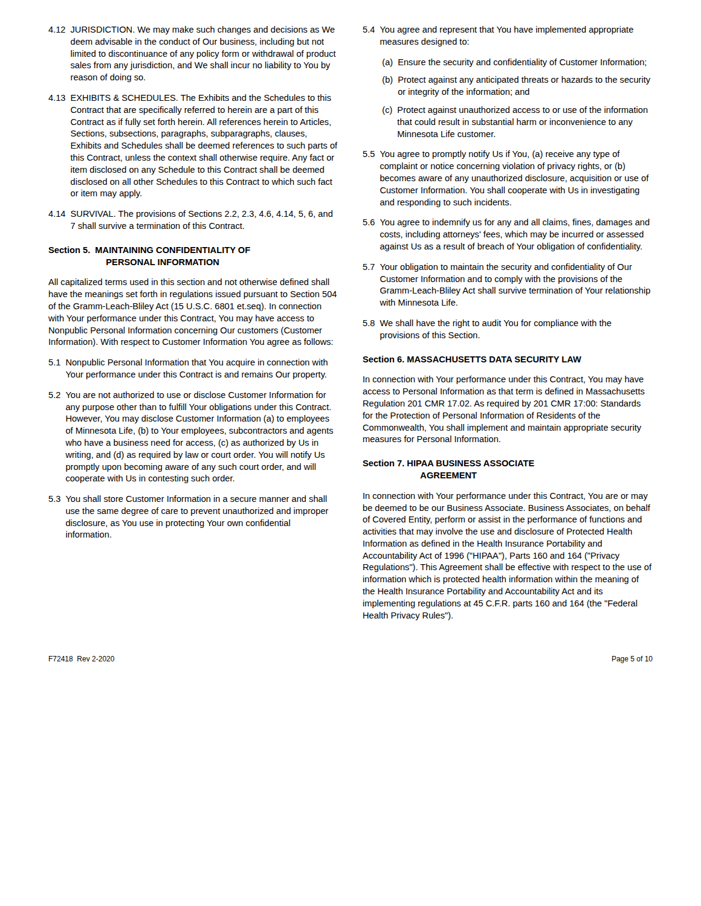4.12
JURISDICTION. We may make such changes and decisions as We deem advisable in the conduct of Our business, including but not limited to discontinuance of any policy form or withdrawal of product sales from any jurisdiction, and We shall incur no liability to You by reason of doing so.
4.13
EXHIBITS & SCHEDULES. The Exhibits and the Schedules to this Contract that are specifically referred to herein are a part of this Contract as if fully set forth herein. All references herein to Articles, Sections, subsections, paragraphs, subparagraphs, clauses, Exhibits and Schedules shall be deemed references to such parts of this Contract, unless the context shall otherwise require. Any fact or item disclosed on any Schedule to this Contract shall be deemed disclosed on all other Schedules to this Contract to which such fact or item may apply.
4.14
SURVIVAL. The provisions of Sections 2.2, 2.3, 4.6, 4.14, 5, 6, and 7 shall survive a termination of this Contract.
Section 5. MAINTAINING CONFIDENTIALITY OFPERSONAL INFORMATION
All capitalized terms used in this section and not otherwise defined shall have the meanings set forth in regulations issued pursuant to Section 504 of the Gramm-Leach-Bliley Act (15 U.S.C. 6801 et.seq). In connection with Your performance under this Contract, You may have access to Nonpublic Personal Information concerning Our customers (Customer Information). With respect to Customer Information You agree as follows:
5.1
Nonpublic Personal Information that You acquire in connection with Your performance under this Contract is and remains Our property.
5.2
You are not authorized to use or disclose Customer Information for any purpose other than to fulfill Your obligations under this Contract. However, You may disclose Customer Information (a) to employees of Minnesota Life, (b) to Your employees, subcontractors and agents who have a business need for access, (c) as authorized by Us in writing, and (d) as required by law or court order. You will notify Us promptly upon becoming aware of any such court order, and will cooperate with Us in contesting such order.
5.3
You shall store Customer Information in a secure manner and shall use the same degree of care to prevent unauthorized and improper disclosure, as You use in protecting Your own confidential information.
5.4
You agree and represent that You have implemented appropriate measures designed to:
(a) Ensure the security and confidentiality of Customer Information;
(b) Protect against any anticipated threats or hazards to the security or integrity of the information; and
(c) Protect against unauthorized access to or use of the information that could result in substantial harm or inconvenience to any Minnesota Life customer.
5.5
You agree to promptly notify Us if You, (a) receive any type of complaint or notice concerning violation of privacy rights, or (b) becomes aware of any unauthorized disclosure, acquisition or use of Customer Information. You shall cooperate with Us in investigating and responding to such incidents.
5.6
You agree to indemnify us for any and all claims, fines, damages and costs, including attorneys' fees, which may be incurred or assessed against Us as a result of breach of Your obligation of confidentiality.
5.7
Your obligation to maintain the security and confidentiality of Our Customer Information and to comply with the provisions of the Gramm-Leach-Bliley Act shall survive termination of Your relationship with Minnesota Life.
5.8
We shall have the right to audit You for compliance with the provisions of this Section.
Section 6. MASSACHUSETTS DATA SECURITY LAW
In connection with Your performance under this Contract, You may have access to Personal Information as that term is defined in Massachusetts Regulation 201 CMR 17.02. As required by 201 CMR 17:00: Standards for the Protection of Personal Information of Residents of the Commonwealth, You shall implement and maintain appropriate security measures for Personal Information.
Section 7. HIPAA BUSINESS ASSOCIATEAGREEMENT
In connection with Your performance under this Contract, You are or may be deemed to be our Business Associate. Business Associates, on behalf of Covered Entity, perform or assist in the performance of functions and activities that may involve the use and disclosure of Protected Health Information as defined in the Health Insurance Portability and Accountability Act of 1996 ("HIPAA"), Parts 160 and 164 ("Privacy Regulations"). This Agreement shall be effective with respect to the use of information which is protected health information within the meaning of the Health Insurance Portability and Accountability Act and its implementing regulations at 45 C.F.R. parts 160 and 164 (the "Federal Health Privacy Rules").
F72418 Rev 2-2020
Page 5 of 10